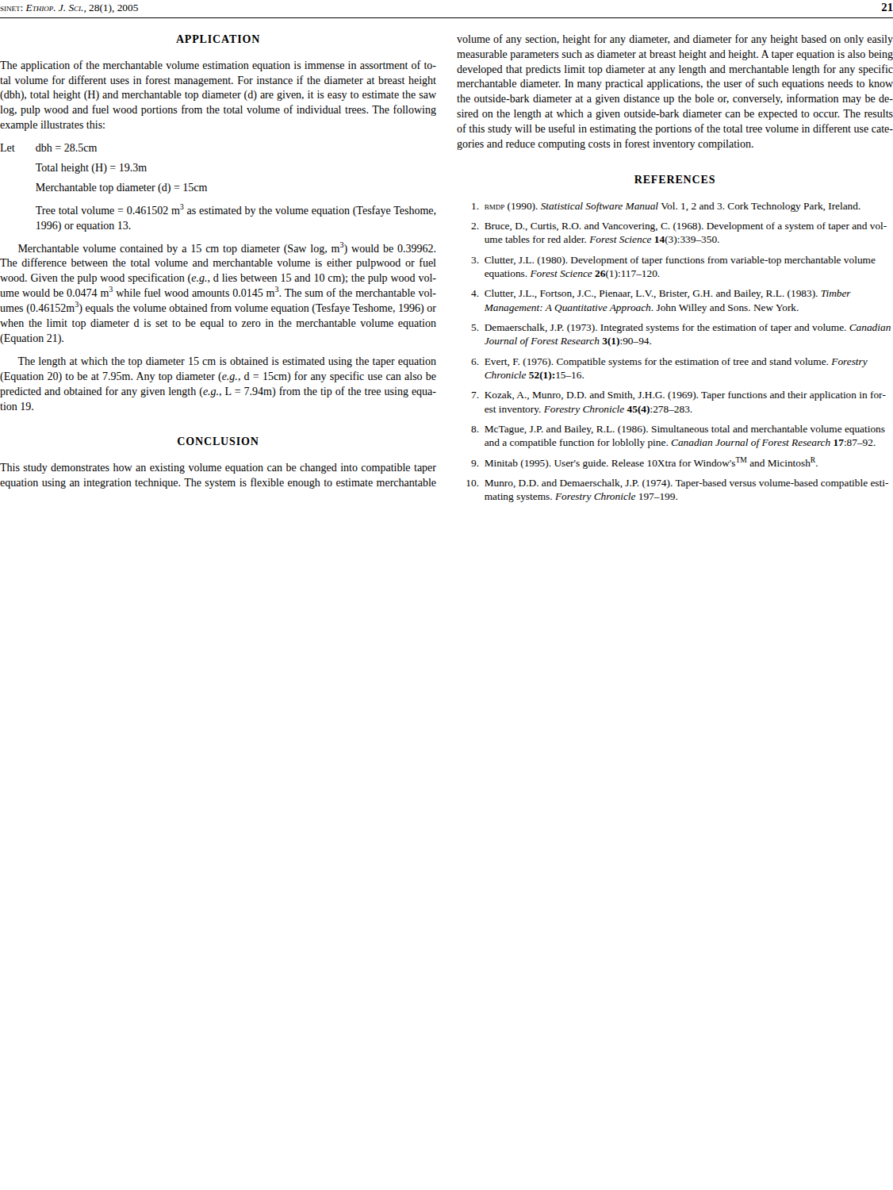sinet: Ethiop. J. Sci., 28(1), 2005
21
APPLICATION
The application of the merchantable volume estimation equation is immense in assortment of total volume for different uses in forest management. For instance if the diameter at breast height (dbh), total height (H) and merchantable top diameter (d) are given, it is easy to estimate the saw log, pulp wood and fuel wood portions from the total volume of individual trees. The following example illustrates this:
Let dbh = 28.5cm Total height (H) = 19.3m Merchantable top diameter (d) = 15cm
Tree total volume = 0.461502 m3 as estimated by the volume equation (Tesfaye Teshome, 1996) or equation 13.
Merchantable volume contained by a 15 cm top diameter (Saw log, m3) would be 0.39962. The difference between the total volume and merchantable volume is either pulpwood or fuel wood. Given the pulp wood specification (e.g., d lies between 15 and 10 cm); the pulp wood volume would be 0.0474 m3 while fuel wood amounts 0.0145 m3. The sum of the merchantable volumes (0.46152m3) equals the volume obtained from volume equation (Tesfaye Teshome, 1996) or when the limit top diameter d is set to be equal to zero in the merchantable volume equation (Equation 21).
The length at which the top diameter 15 cm is obtained is estimated using the taper equation (Equation 20) to be at 7.95m. Any top diameter (e.g., d = 15cm) for any specific use can also be predicted and obtained for any given length (e.g., L = 7.94m) from the tip of the tree using equation 19.
CONCLUSION
This study demonstrates how an existing volume equation can be changed into compatible taper equation using an integration technique. The system is flexible enough to estimate merchantable volume of any section, height for any diameter, and diameter for any height based on only easily measurable parameters such as diameter at breast height and height. A taper equation is also being developed that predicts limit top diameter at any length and merchantable length for any specific merchantable diameter. In many practical applications, the user of such equations needs to know the outside-bark diameter at a given distance up the bole or, conversely, information may be desired on the length at which a given outside-bark diameter can be expected to occur. The results of this study will be useful in estimating the portions of the total tree volume in different use categories and reduce computing costs in forest inventory compilation.
REFERENCES
1 bmdp (1990). Statistical Software Manual Vol. 1, 2 and 3. Cork Technology Park, Ireland.
2 Bruce, D., Curtis, R.O. and Vancovering, C. (1968). Development of a system of taper and volume tables for red alder. Forest Science 14(3):339–350.
3 Clutter, J.L. (1980). Development of taper functions from variable-top merchantable volume equations. Forest Science 26(1):117–120.
4 Clutter, J.L., Fortson, J.C., Pienaar, L.V., Brister, G.H. and Bailey, R.L. (1983). Timber Management: A Quantitative Approach. John Willey and Sons. New York.
5 Demaerschalk, J.P. (1973). Integrated systems for the estimation of taper and volume. Canadian Journal of Forest Research 3(1):90–94.
6 Evert, F. (1976). Compatible systems for the estimation of tree and stand volume. Forestry Chronicle 52(1): 15–16.
7 Kozak, A., Munro, D.D. and Smith, J.H.G. (1969). Taper functions and their application in forest inventory. Forestry Chronicle 45(4):278–283.
8 McTague, J.P. and Bailey, R.L. (1986). Simultaneous total and merchantable volume equations and a compatible function for loblolly pine. Canadian Journal of Forest Research 17:87–92.
9 Minitab (1995). User's guide. Release 10Xtra for Window'sTM and MicintoshR.
10 Munro, D.D. and Demaerschalk, J.P. (1974). Taper-based versus volume-based compatible estimating systems. Forestry Chronicle 197–199.